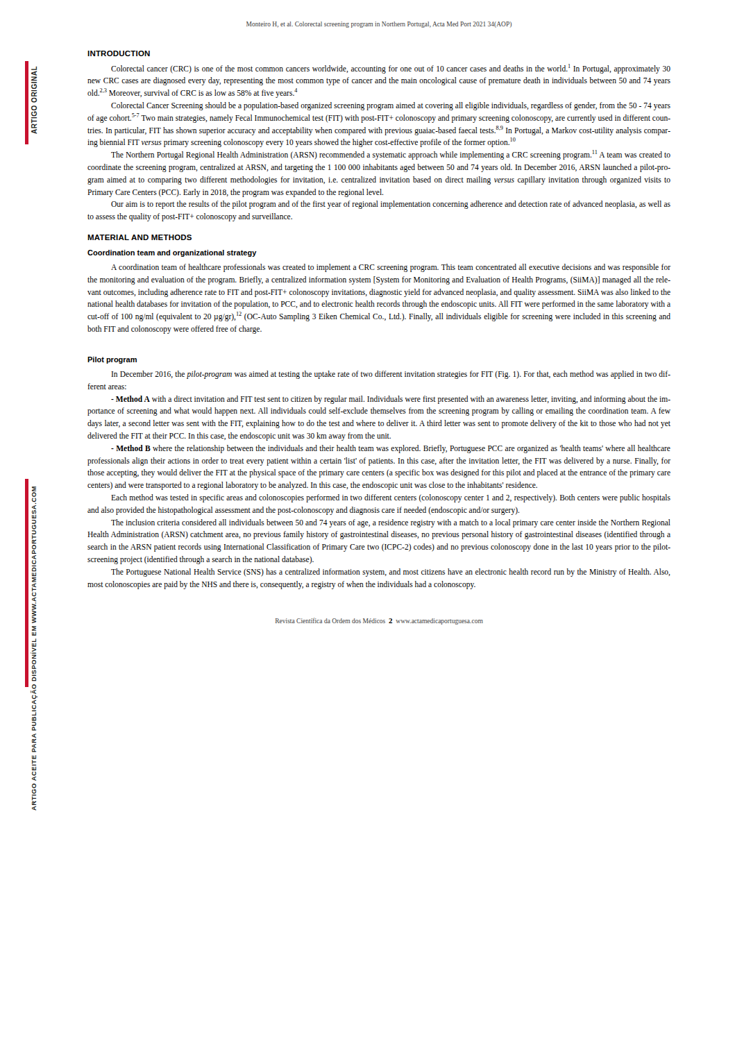ARTIGO ORIGINAL
ARTIGO ACEITE PARA PUBLICAÇÃO DISPONÍVEL EM WWW.ACTAMEDICAPORTUGUESA.COM
Monteiro H, et al. Colorectal screening program in Northern Portugal, Acta Med Port 2021 34(AOP)
INTRODUCTION
Colorectal cancer (CRC) is one of the most common cancers worldwide, accounting for one out of 10 cancer cases and deaths in the world.1 In Portugal, approximately 30 new CRC cases are diagnosed every day, representing the most common type of cancer and the main oncological cause of premature death in individuals between 50 and 74 years old.2,3 Moreover, survival of CRC is as low as 58% at five years.4
Colorectal Cancer Screening should be a population-based organized screening program aimed at covering all eligible individuals, regardless of gender, from the 50 - 74 years of age cohort.5-7 Two main strategies, namely Fecal Immunochemical test (FIT) with post-FIT+ colonoscopy and primary screening colonoscopy, are currently used in different countries. In particular, FIT has shown superior accuracy and acceptability when compared with previous guaiac-based faecal tests.8,9 In Portugal, a Markov cost-utility analysis comparing biennial FIT versus primary screening colonoscopy every 10 years showed the higher cost-effective profile of the former option.10
The Northern Portugal Regional Health Administration (ARSN) recommended a systematic approach while implementing a CRC screening program.11 A team was created to coordinate the screening program, centralized at ARSN, and targeting the 1 100 000 inhabitants aged between 50 and 74 years old. In December 2016, ARSN launched a pilot-program aimed at to comparing two different methodologies for invitation, i.e. centralized invitation based on direct mailing versus capillary invitation through organized visits to Primary Care Centers (PCC). Early in 2018, the program was expanded to the regional level.
Our aim is to report the results of the pilot program and of the first year of regional implementation concerning adherence and detection rate of advanced neoplasia, as well as to assess the quality of post-FIT+ colonoscopy and surveillance.
MATERIAL AND METHODS
Coordination team and organizational strategy
A coordination team of healthcare professionals was created to implement a CRC screening program. This team concentrated all executive decisions and was responsible for the monitoring and evaluation of the program. Briefly, a centralized information system [System for Monitoring and Evaluation of Health Programs, (SiiMA)] managed all the relevant outcomes, including adherence rate to FIT and post-FIT+ colonoscopy invitations, diagnostic yield for advanced neoplasia, and quality assessment. SiiMA was also linked to the national health databases for invitation of the population, to PCC, and to electronic health records through the endoscopic units. All FIT were performed in the same laboratory with a cut-off of 100 ng/ml (equivalent to 20 µg/gr),12 (OC-Auto Sampling 3 Eiken Chemical Co., Ltd.). Finally, all individuals eligible for screening were included in this screening and both FIT and colonoscopy were offered free of charge.
Pilot program
In December 2016, the pilot-program was aimed at testing the uptake rate of two different invitation strategies for FIT (Fig. 1). For that, each method was applied in two different areas:
- Method A with a direct invitation and FIT test sent to citizen by regular mail. Individuals were first presented with an awareness letter, inviting, and informing about the importance of screening and what would happen next. All individuals could self-exclude themselves from the screening program by calling or emailing the coordination team. A few days later, a second letter was sent with the FIT, explaining how to do the test and where to deliver it. A third letter was sent to promote delivery of the kit to those who had not yet delivered the FIT at their PCC. In this case, the endoscopic unit was 30 km away from the unit.
- Method B where the relationship between the individuals and their health team was explored. Briefly, Portuguese PCC are organized as 'health teams' where all healthcare professionals align their actions in order to treat every patient within a certain 'list' of patients. In this case, after the invitation letter, the FIT was delivered by a nurse. Finally, for those accepting, they would deliver the FIT at the physical space of the primary care centers (a specific box was designed for this pilot and placed at the entrance of the primary care centers) and were transported to a regional laboratory to be analyzed. In this case, the endoscopic unit was close to the inhabitants' residence.
Each method was tested in specific areas and colonoscopies performed in two different centers (colonoscopy center 1 and 2, respectively). Both centers were public hospitals and also provided the histopathological assessment and the post-colonoscopy and diagnosis care if needed (endoscopic and/or surgery).
The inclusion criteria considered all individuals between 50 and 74 years of age, a residence registry with a match to a local primary care center inside the Northern Regional Health Administration (ARSN) catchment area, no previous family history of gastrointestinal diseases, no previous personal history of gastrointestinal diseases (identified through a search in the ARSN patient records using International Classification of Primary Care two (ICPC-2) codes) and no previous colonoscopy done in the last 10 years prior to the pilot-screening project (identified through a search in the national database).
The Portuguese National Health Service (SNS) has a centralized information system, and most citizens have an electronic health record run by the Ministry of Health. Also, most colonoscopies are paid by the NHS and there is, consequently, a registry of when the individuals had a colonoscopy.
Revista Científica da Ordem dos Médicos 2 www.actamedicaportuguesa.com